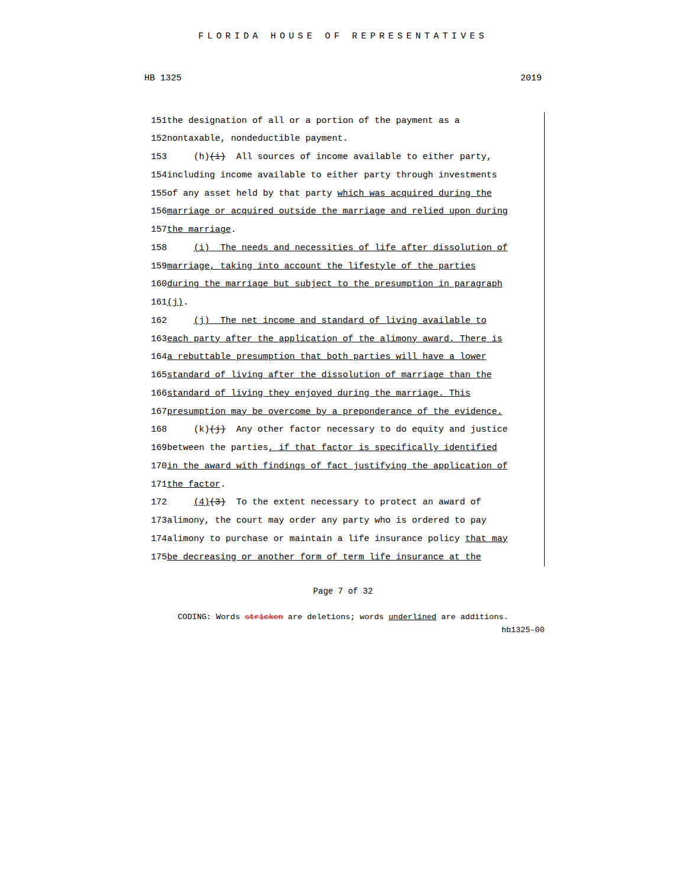FLORIDA HOUSE OF REPRESENTATIVES
HB 1325 2019
| 151 | the designation of all or a portion of the payment as a |
| 152 | nontaxable, nondeductible payment. |
| 153 | (h) (i) All sources of income available to either party, |
| 154 | including income available to either party through investments |
| 155 | of any asset held by that party which was acquired during the |
| 156 | marriage or acquired outside the marriage and relied upon during |
| 157 | the marriage . |
| 158 | (i) The needs and necessities of life after dissolution of |
| 159 | marriage, taking into account the lifestyle of the parties |
| 160 | during the marriage but subject to the presumption in paragraph |
| 161 | (j) . |
| 162 | (j) The net income and standard of living available to |
| 163 | each party after the application of the alimony award. There is |
| 164 | a rebuttable presumption that both parties will have a lower |
| 165 | standard of living after the dissolution of marriage than the |
| 166 | standard of living they enjoyed during the marriage. This |
| 167 | presumption may be overcome by a preponderance of the evidence. |
| 168 | (k) (j) Any other factor necessary to do equity and justice |
| 169 | between the parties , if that factor is specifically identified |
| 170 | in the award with findings of fact justifying the application of |
| 171 | the factor . |
| 172 | (4) (3) To the extent necessary to protect an award of |
| 173 | alimony, the court may order any party who is ordered to pay |
| 174 | alimony to purchase or maintain a life insurance policy that may |
| 175 | be decreasing or another form of term life insurance at the |
Page 7 of 32
CODING: Words stricken are deletions; words underlined are additions.
hb1325-00